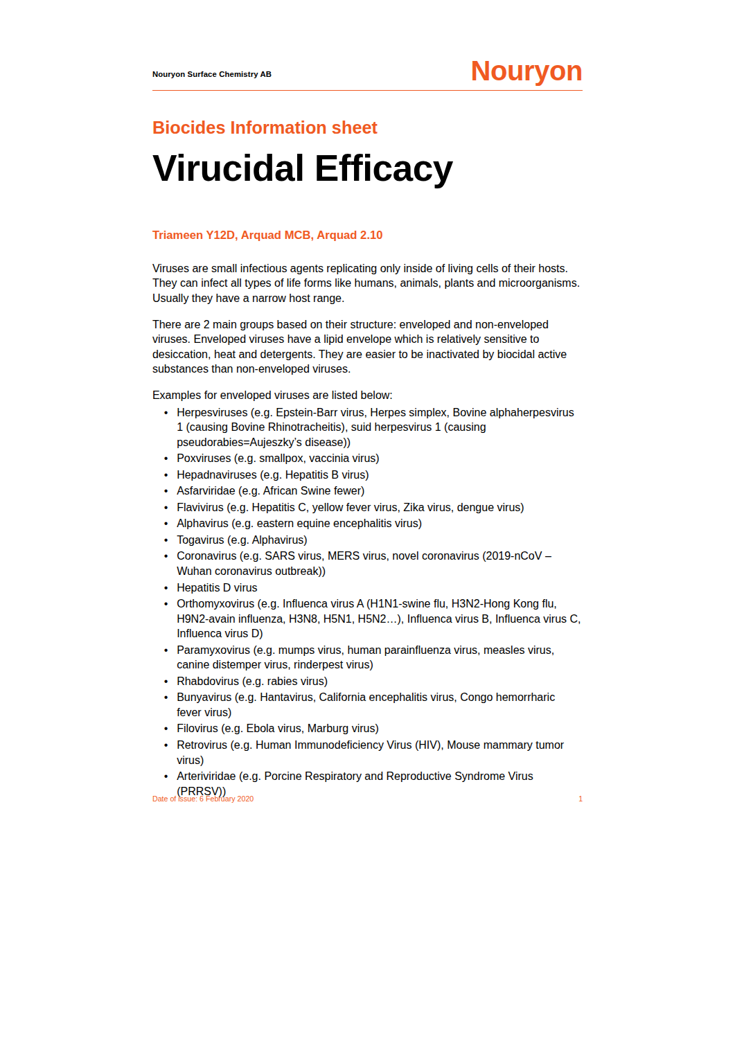Nouryon Surface Chemistry AB
Nouryon
Biocides Information sheet
Virucidal Efficacy
Triameen Y12D, Arquad MCB, Arquad 2.10
Viruses are small infectious agents replicating only inside of living cells of their hosts. They can infect all types of life forms like humans, animals, plants and microorganisms. Usually they have a narrow host range.
There are 2 main groups based on their structure: enveloped and non-enveloped viruses. Enveloped viruses have a lipid envelope which is relatively sensitive to desiccation, heat and detergents. They are easier to be inactivated by biocidal active substances than non-enveloped viruses.
Examples for enveloped viruses are listed below:
Herpesviruses (e.g. Epstein-Barr virus, Herpes simplex, Bovine alphaherpesvirus 1 (causing Bovine Rhinotracheitis), suid herpesvirus 1 (causing pseudorabies=Aujeszky’s disease))
Poxviruses (e.g. smallpox, vaccinia virus)
Hepadnaviruses (e.g. Hepatitis B virus)
Asfarviridae (e.g. African Swine fewer)
Flavivirus (e.g. Hepatitis C, yellow fever virus, Zika virus, dengue virus)
Alphavirus (e.g. eastern equine encephalitis virus)
Togavirus (e.g. Alphavirus)
Coronavirus (e.g. SARS virus, MERS virus, novel coronavirus (2019-nCoV – Wuhan coronavirus outbreak))
Hepatitis D virus
Orthomyxovirus (e.g. Influenca virus A (H1N1-swine flu, H3N2-Hong Kong flu, H9N2-avain influenza, H3N8, H5N1, H5N2…), Influenca virus B, Influenca virus C, Influenca virus D)
Paramyxovirus (e.g. mumps virus, human parainfluenza virus, measles virus, canine distemper virus, rinderpest virus)
Rhabdovirus (e.g. rabies virus)
Bunyavirus (e.g. Hantavirus, California encephalitis virus, Congo hemorrharic fever virus)
Filovirus (e.g. Ebola virus, Marburg virus)
Retrovirus (e.g. Human Immunodeficiency Virus (HIV), Mouse mammary tumor virus)
Arteriviridae (e.g. Porcine Respiratory and Reproductive Syndrome Virus (PRRSV))
Date of issue: 6 February 2020 1